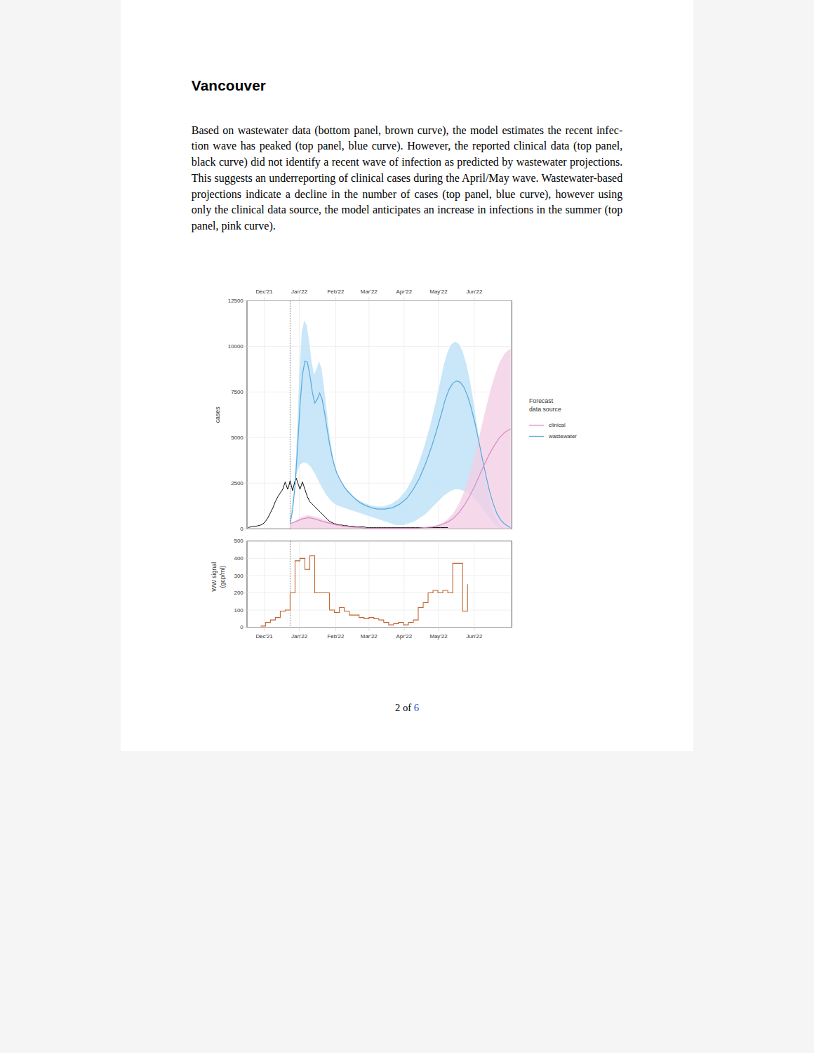Vancouver
Based on wastewater data (bottom panel, brown curve), the model estimates the recent infection wave has peaked (top panel, blue curve). However, the reported clinical data (top panel, black curve) did not identify a recent wave of infection as predicted by wastewater projections. This suggests an underreporting of clinical cases during the April/May wave. Wastewater-based projections indicate a decline in the number of cases (top panel, blue curve), however using only the clinical data source, the model anticipates an increase in infections in the summer (top panel, pink curve).
Dec'21 Jan'22 Feb'22 Mar'22 Apr'22 May'22 Jun'22 0 2500 5000 7500 10000 12500 cases Forecast data source clinical wastewater 0 100 200 300 400 500 WW signal (gcp/ml) Dec'21 Jan'22 Feb'22 Mar'22 Apr'22 May'22 Jun'22
2 of 6